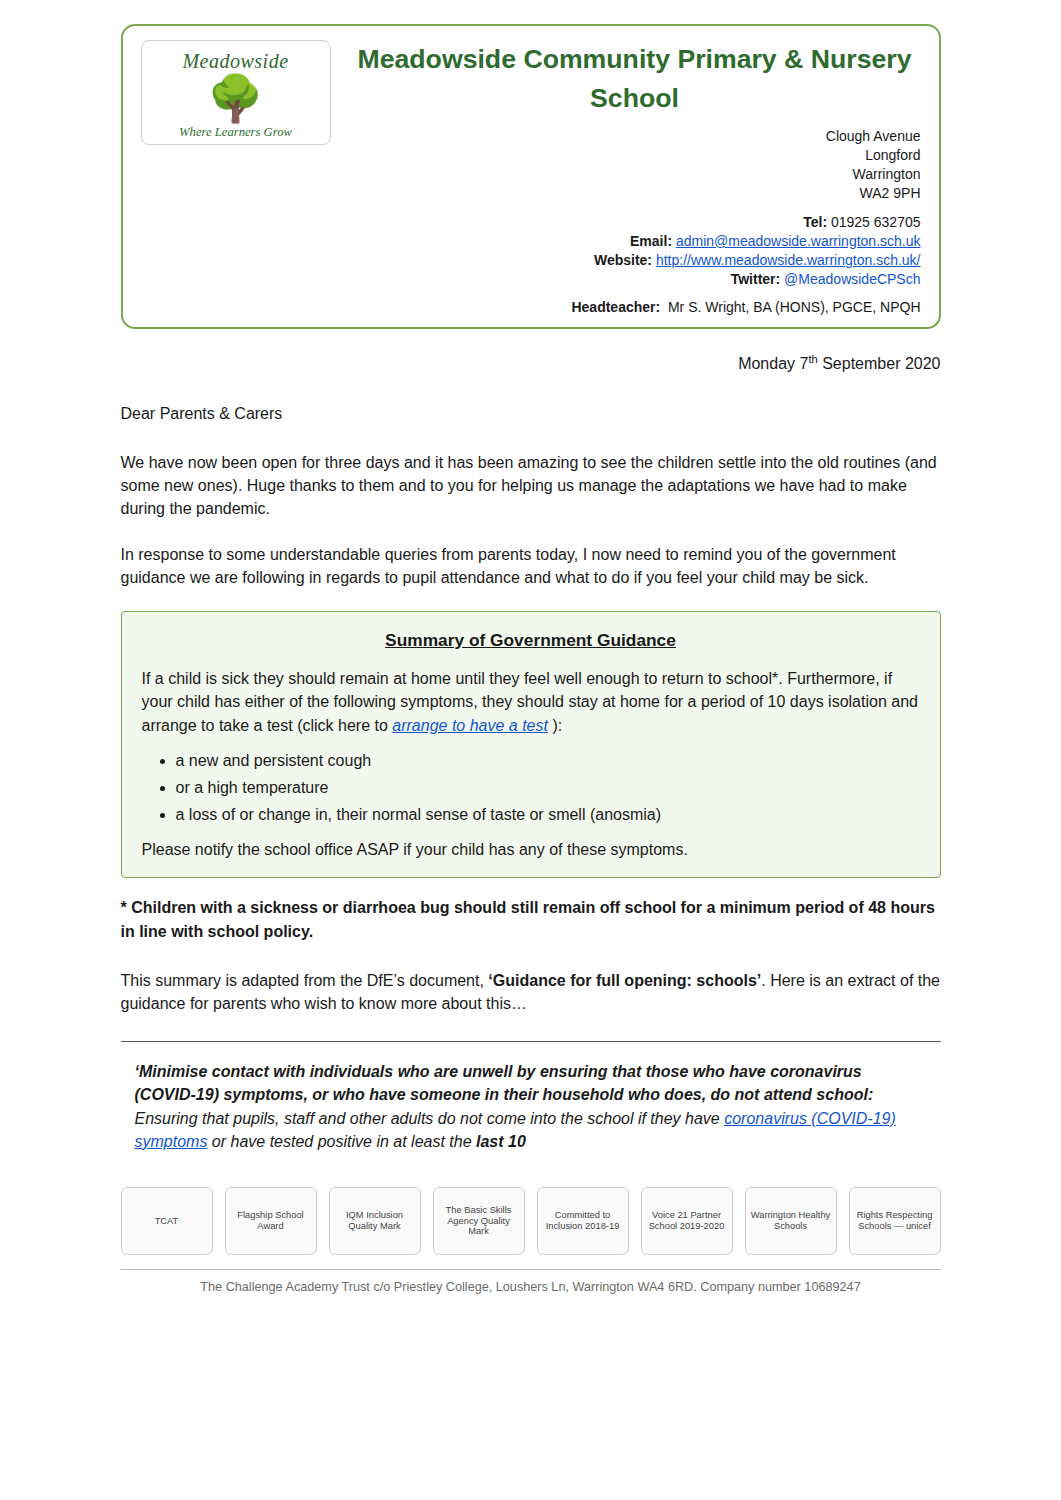Meadowside
🌳
Where Learners Grow
Meadowside Community Primary & Nursery School
Clough Avenue
Longford
Warrington
WA2 9PH
Tel: 01925 632705
Email: admin@meadowside.warrington.sch.uk
Website: http://www.meadowside.warrington.sch.uk/
Twitter: @MeadowsideCPSch
Headteacher: Mr S. Wright, BA (HONS), PGCE, NPQH
Monday 7th September 2020
Dear Parents & Carers
We have now been open for three days and it has been amazing to see the children settle into the old routines (and some new ones). Huge thanks to them and to you for helping us manage the adaptations we have had to make during the pandemic.
In response to some understandable queries from parents today, I now need to remind you of the government guidance we are following in regards to pupil attendance and what to do if you feel your child may be sick.
Summary of Government Guidance
If a child is sick they should remain at home until they feel well enough to return to school*. Furthermore, if your child has either of the following symptoms, they should stay at home for a period of 10 days isolation and arrange to take a test (click here to arrange to have a test ):
a new and persistent cough
or a high temperature
a loss of or change in, their normal sense of taste or smell (anosmia)
Please notify the school office ASAP if your child has any of these symptoms.
* Children with a sickness or diarrhoea bug should still remain off school for a minimum period of 48 hours in line with school policy.
This summary is adapted from the DfE’s document, ‘Guidance for full opening: schools’. Here is an extract of the guidance for parents who wish to know more about this…
‘Minimise contact with individuals who are unwell by ensuring that those who have coronavirus (COVID-19) symptoms, or who have someone in their household who does, do not attend school:
Ensuring that pupils, staff and other adults do not come into the school if they have coronavirus (COVID-19) symptoms or have tested positive in at least the last 10
TCAT
Flagship School Award
IQM Inclusion Quality Mark
The Basic Skills Agency Quality Mark
Committed to Inclusion 2018-19
Voice 21 Partner School 2019-2020
Warrington Healthy Schools
Rights Respecting Schools — unicef
The Challenge Academy Trust c/o Priestley College, Loushers Ln, Warrington WA4 6RD. Company number 10689247